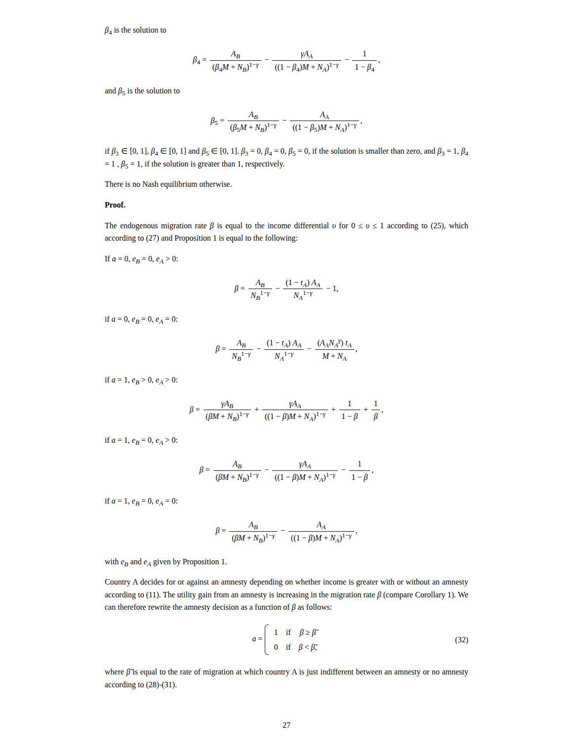β4 is the solution to
β4 = AB(β4M + NB)1−γ − γAA((1 − β4)M + NA)1−γ − 11 − β4,
and β5 is the solution to
β5 = AB(β5M + NB)1−γ − AA((1 − β5)M + NA)1−γ,
if β3 ∈ [0, 1], β4 ∈ [0, 1] and β5 ∈ [0, 1]. β3 = 0, β4 = 0, β5 = 0, if the solution is smaller than zero, and β3 = 1, β4 = 1 , β5 = 1, if the solution is greater than 1, respectively.
There is no Nash equilibrium otherwise.
Proof.
The endogenous migration rate β is equal to the income differential υ for 0 ≤ υ ≤ 1 according to (25), which according to (27) and Proposition 1 is equal to the following:
If a = 0, eB = 0, eA > 0:
β = AB NB1−γ − (1 − tA) AA NA1−γ − 1,
if a = 0, eB = 0, eA = 0:
β = AB NB1−γ − (1 − tA) AA NA1−γ − (AANAγ) tA M + NA,
if a = 1, eB > 0, eA > 0:
β = γAB(βM + NB)1−γ + γAA((1 − β)M + NA)1−γ + 11 − β + 1 β,
if a = 1, eB = 0, eA > 0:
β = AB(βM + NB)1−γ − γAA((1 − β)M + NA)1−γ − 11 − β,
if a = 1, eB = 0, eA = 0:
β = AB(βM + NB)1−γ − AA((1 − β)M + NA)1−γ,
with eB and eA given by Proposition 1.
Country A decides for or against an amnesty depending on whether income is greater with or without an amnesty according to (11). The utility gain from an amnesty is increasing in the migration rate β (compare Corollary 1). We can therefore rewrite the amnesty decision as a function of β as follows:
a =
| 1 | if | β ≥ β̃ |
| 0 | if | β < β̃ , |
(32)
where β̃ is equal to the rate of migration at which country A is just indifferent between an amnesty or no amnesty according to (28)-(31).
27